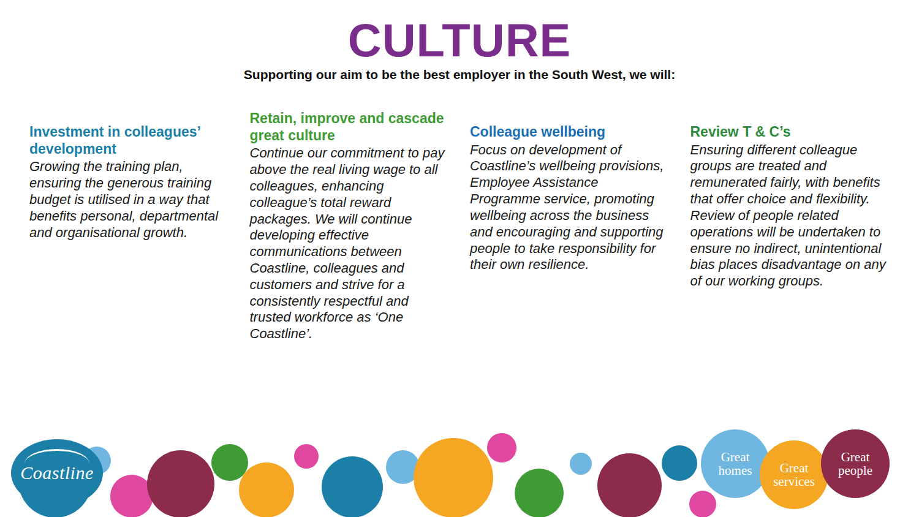CULTURE
Supporting our aim to be the best employer in the South West, we will:
Investment in colleagues’ development
Growing the training plan, ensuring the generous training budget is utilised in a way that benefits personal, departmental and organisational growth.
Retain, improve and cascade great culture
Continue our commitment to pay above the real living wage to all colleagues, enhancing colleague’s total reward packages. We will continue developing effective communications between Coastline, colleagues and customers and strive for a consistently respectful and trusted workforce as ‘One Coastline’.
Colleague wellbeing
Focus on development of Coastline’s wellbeing provisions, Employee Assistance Programme service, promoting wellbeing across the business and encouraging and supporting people to take responsibility for their own resilience.
Review T & C’s
Ensuring different colleague groups are treated and remunerated fairly, with benefits that offer choice and flexibility. Review of people related operations will be undertaken to ensure no indirect, unintentional bias places disadvantage on any of our working groups.
Coastline
Great
homes
Great
services
Great
people